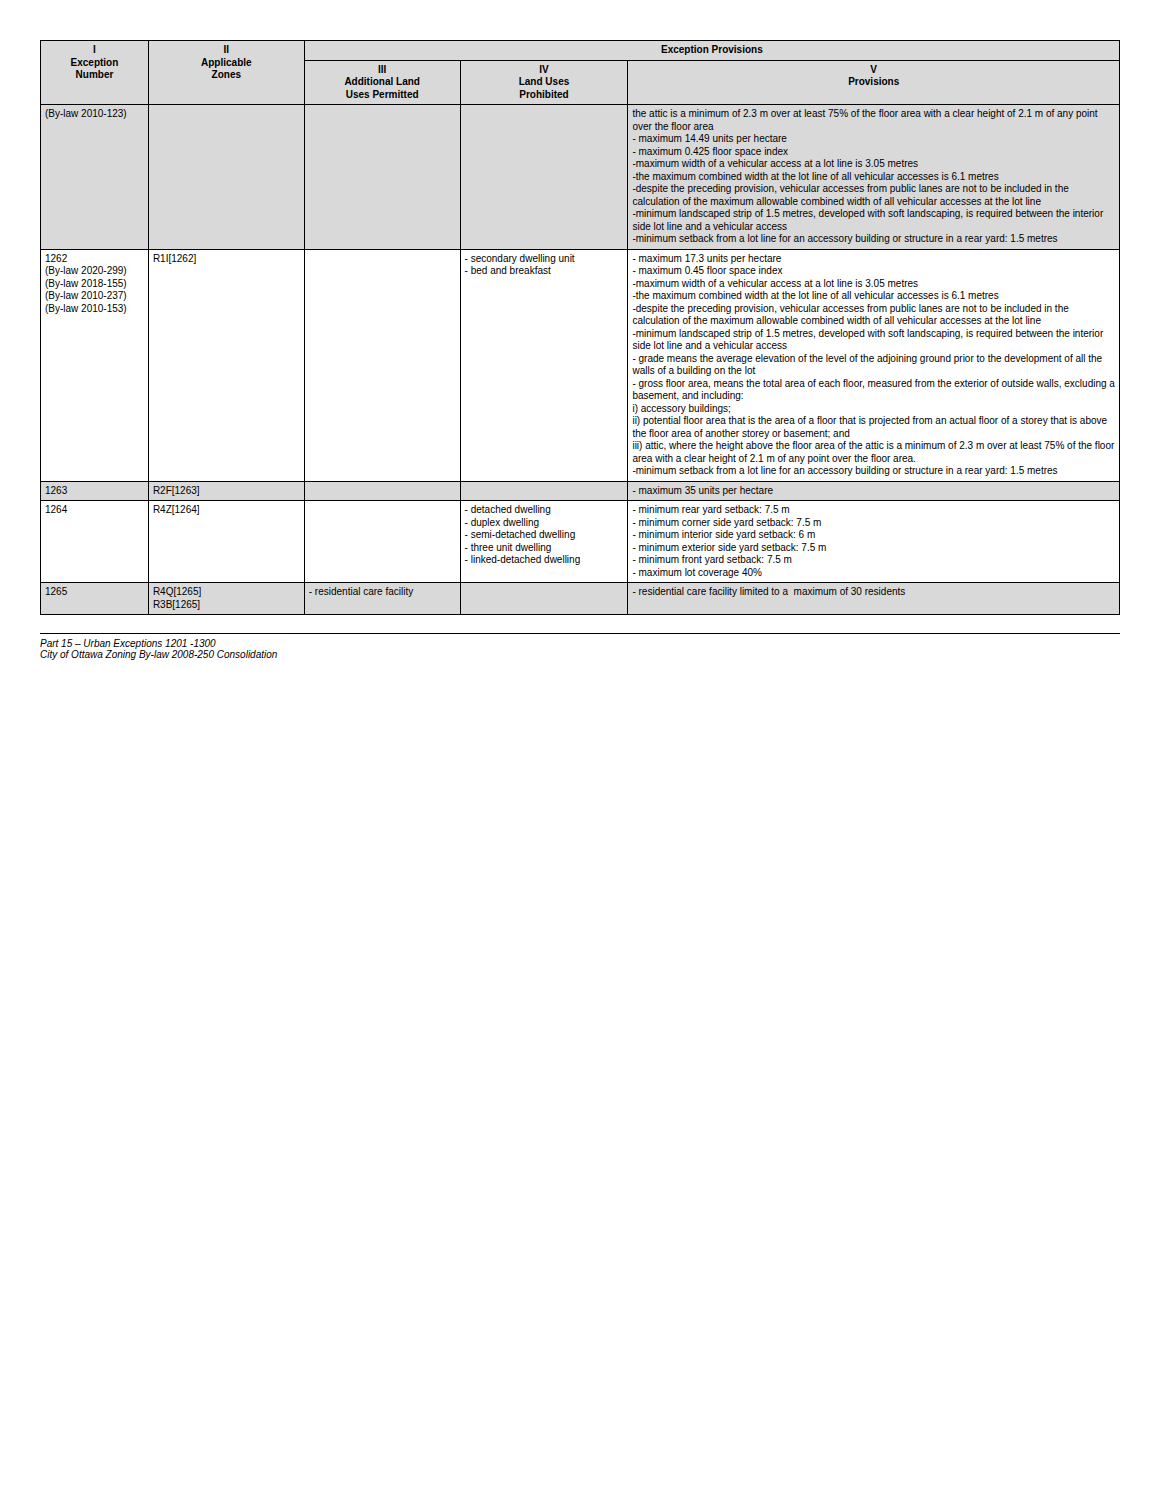| I Exception Number | II Applicable Zones | Exception Provisions |
| --- | --- | --- |
| III Additional Land Uses Permitted | IV Land Uses Prohibited | V Provisions |
| (By-law 2010-123) | | | | the attic is a minimum of 2.3 m over at least 75% of the floor area with a clear height of 2.1 m of any point over the floor area - maximum 14.49 units per hectare - maximum 0.425 floor space index -maximum width of a vehicular access at a lot line is 3.05 metres -the maximum combined width at the lot line of all vehicular accesses is 6.1 metres -despite the preceding provision, vehicular accesses from public lanes are not to be included in the calculation of the maximum allowable combined width of all vehicular accesses at the lot line -minimum landscaped strip of 1.5 metres, developed with soft landscaping, is required between the interior side lot line and a vehicular access -minimum setback from a lot line for an accessory building or structure in a rear yard: 1.5 metres |
| 1262 (By-law 2020-299) (By-law 2018-155) (By-law 2010-237) (By-law 2010-153) | R1I[1262] | | - secondary dwelling unit - bed and breakfast | - maximum 17.3 units per hectare - maximum 0.45 floor space index -maximum width of a vehicular access at a lot line is 3.05 metres -the maximum combined width at the lot line of all vehicular accesses is 6.1 metres -despite the preceding provision, vehicular accesses from public lanes are not to be included in the calculation of the maximum allowable combined width of all vehicular accesses at the lot line -minimum landscaped strip of 1.5 metres, developed with soft landscaping, is required between the interior side lot line and a vehicular access - grade means the average elevation of the level of the adjoining ground prior to the development of all the walls of a building on the lot - gross floor area, means the total area of each floor, measured from the exterior of outside walls, excluding a basement, and including: i) accessory buildings; ii) potential floor area that is the area of a floor that is projected from an actual floor of a storey that is above the floor area of another storey or basement; and iii) attic, where the height above the floor area of the attic is a minimum of 2.3 m over at least 75% of the floor area with a clear height of 2.1 m of any point over the floor area. -minimum setback from a lot line for an accessory building or structure in a rear yard: 1.5 metres |
| 1263 | R2F[1263] | | | - maximum 35 units per hectare |
| 1264 | R4Z[1264] | | - detached dwelling - duplex dwelling - semi-detached dwelling - three unit dwelling - linked-detached dwelling | - minimum rear yard setback: 7.5 m - minimum corner side yard setback: 7.5 m - minimum interior side yard setback: 6 m - minimum exterior side yard setback: 7.5 m - minimum front yard setback: 7.5 m - maximum lot coverage 40% |
| 1265 | R4Q[1265] R3B[1265] | - residential care facility | | - residential care facility limited to a maximum of 30 residents |
Part 15 – Urban Exceptions 1201 -1300
City of Ottawa Zoning By-law 2008-250 Consolidation